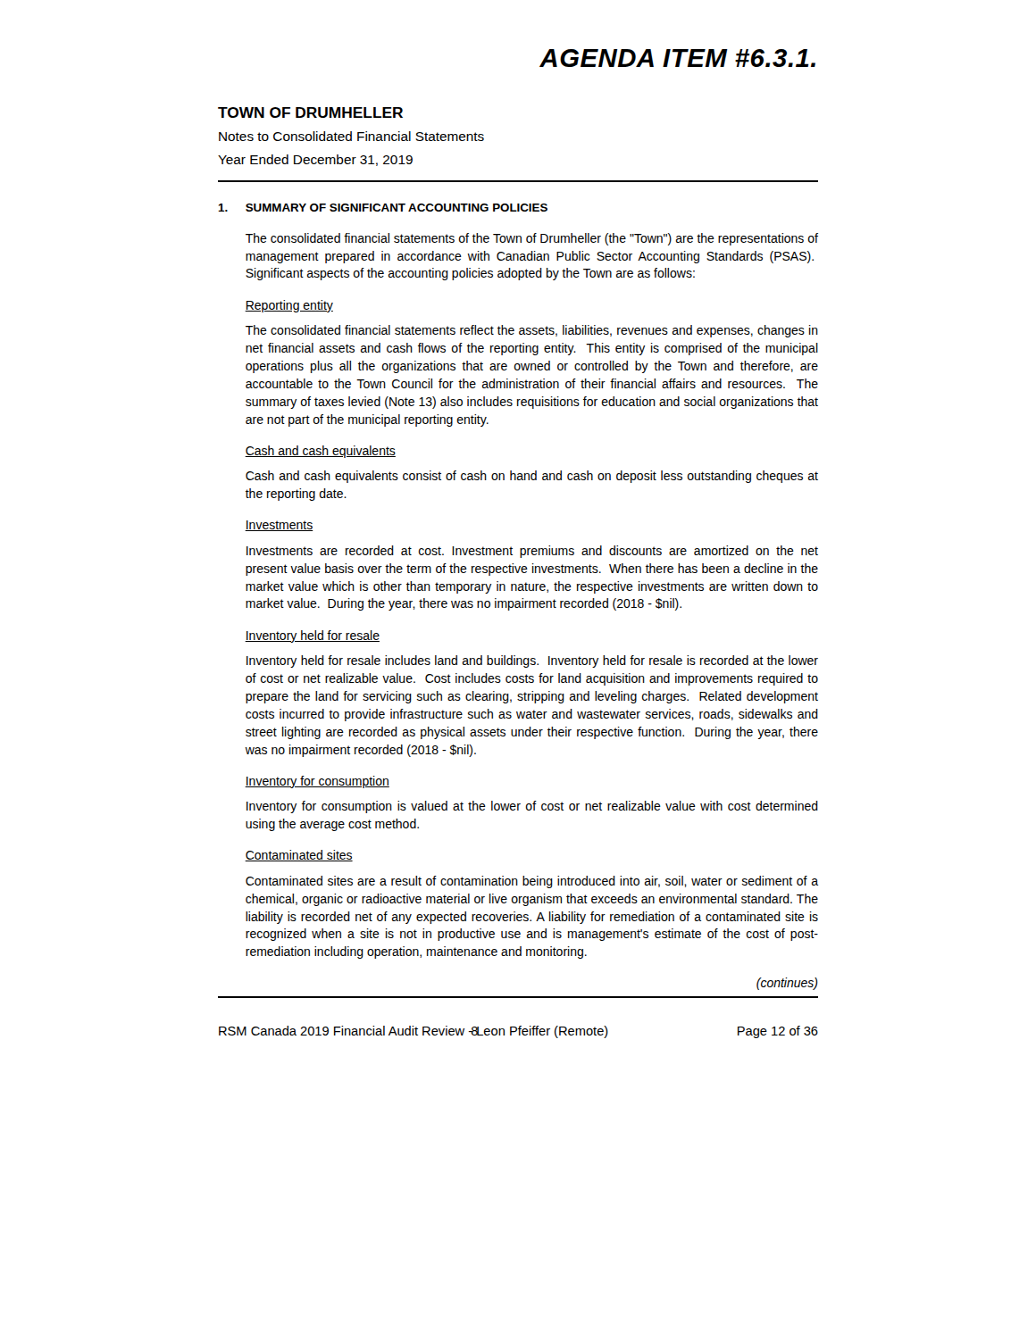AGENDA ITEM #6.3.1.
TOWN OF DRUMHELLER
Notes to Consolidated Financial Statements
Year Ended December 31, 2019
1. SUMMARY OF SIGNIFICANT ACCOUNTING POLICIES
The consolidated financial statements of the Town of Drumheller (the "Town") are the representations of management prepared in accordance with Canadian Public Sector Accounting Standards (PSAS). Significant aspects of the accounting policies adopted by the Town are as follows:
Reporting entity
The consolidated financial statements reflect the assets, liabilities, revenues and expenses, changes in net financial assets and cash flows of the reporting entity. This entity is comprised of the municipal operations plus all the organizations that are owned or controlled by the Town and therefore, are accountable to the Town Council for the administration of their financial affairs and resources. The summary of taxes levied (Note 13) also includes requisitions for education and social organizations that are not part of the municipal reporting entity.
Cash and cash equivalents
Cash and cash equivalents consist of cash on hand and cash on deposit less outstanding cheques at the reporting date.
Investments
Investments are recorded at cost. Investment premiums and discounts are amortized on the net present value basis over the term of the respective investments. When there has been a decline in the market value which is other than temporary in nature, the respective investments are written down to market value. During the year, there was no impairment recorded (2018 - $nil).
Inventory held for resale
Inventory held for resale includes land and buildings. Inventory held for resale is recorded at the lower of cost or net realizable value. Cost includes costs for land acquisition and improvements required to prepare the land for servicing such as clearing, stripping and leveling charges. Related development costs incurred to provide infrastructure such as water and wastewater services, roads, sidewalks and street lighting are recorded as physical assets under their respective function. During the year, there was no impairment recorded (2018 - $nil).
Inventory for consumption
Inventory for consumption is valued at the lower of cost or net realizable value with cost determined using the average cost method.
Contaminated sites
Contaminated sites are a result of contamination being introduced into air, soil, water or sediment of a chemical, organic or radioactive material or live organism that exceeds an environmental standard. The liability is recorded net of any expected recoveries. A liability for remediation of a contaminated site is recognized when a site is not in productive use and is management's estimate of the cost of post-remediation including operation, maintenance and monitoring.
(continues)
RSM Canada 2019 Financial Audit Review - Leon Pfeiffer (Remote) 8
Page 12 of 36